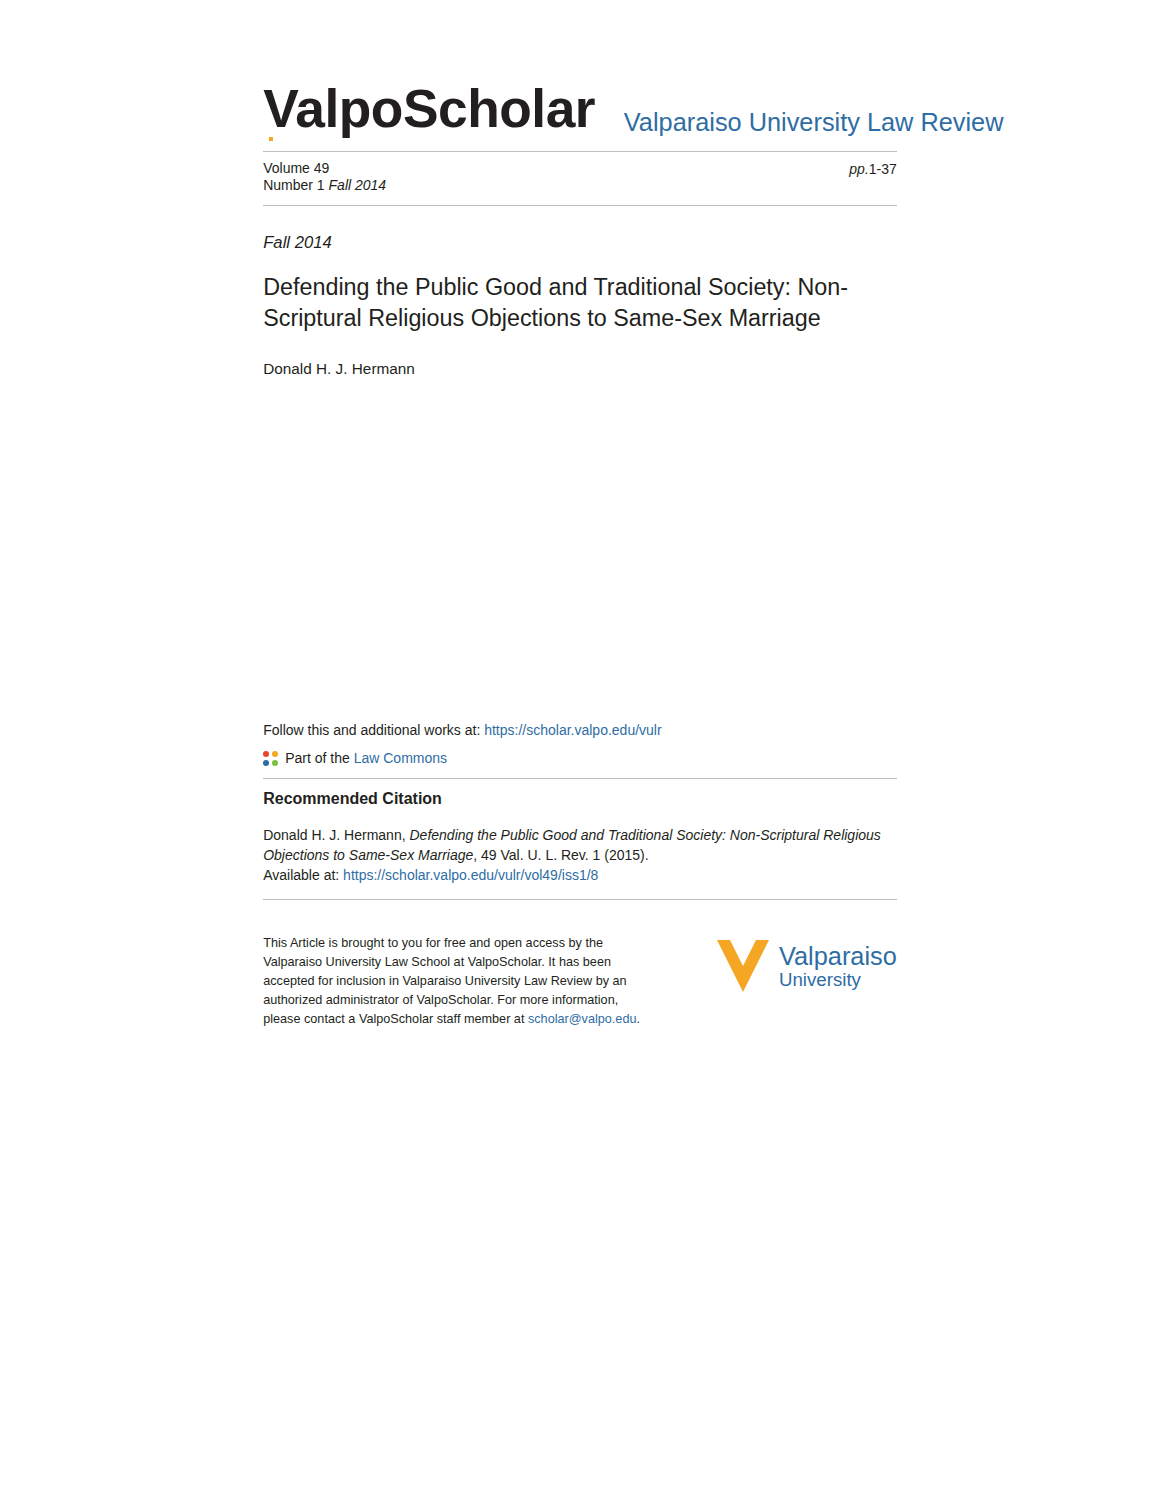Valpo Scholar
Valparaiso University Law Review
Volume 49 Number 1 Fall 2014
pp. 1-37
Fall 2014
Defending the Public Good and Traditional Society: Non-Scriptural Religious Objections to Same-Sex Marriage
Donald H. J. Hermann
Follow this and additional works at: https://scholar.valpo.edu/vulr
Part of the Law Commons
Recommended Citation
Donald H. J. Hermann, Defending the Public Good and Traditional Society: Non-Scriptural Religious Objections to Same-Sex Marriage, 49 Val. U. L. Rev. 1 (2015).
Available at: https://scholar.valpo.edu/vulr/vol49/iss1/8
This Article is brought to you for free and open access by the Valparaiso University Law School at ValpoScholar. It has been accepted for inclusion in Valparaiso University Law Review by an authorized administrator of ValpoScholar. For more information, please contact a ValpoScholar staff member at scholar@valpo.edu.
Valparaiso University